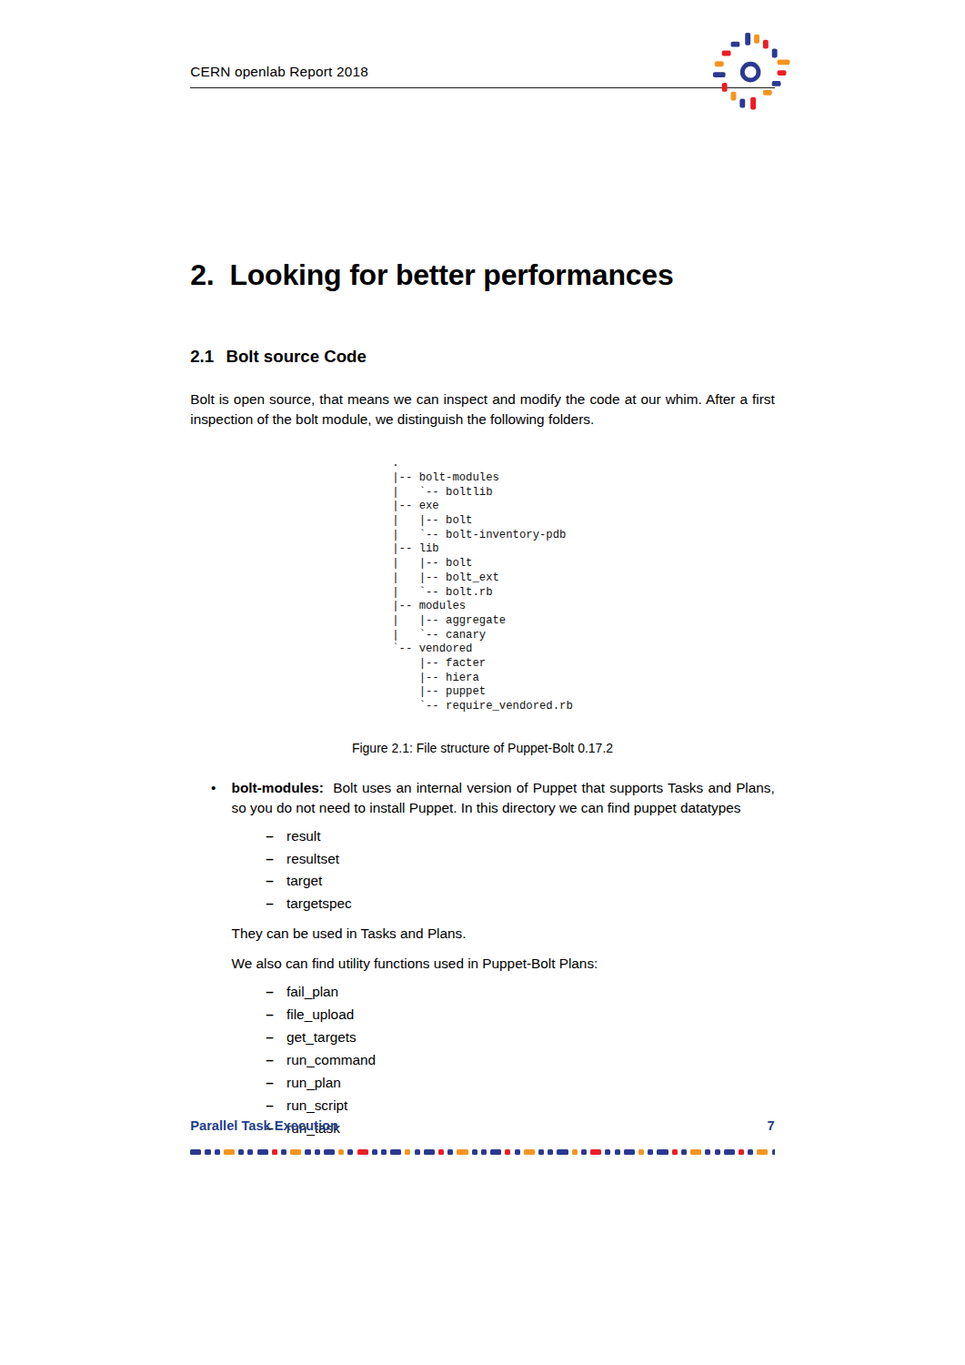CERN openlab Report 2018
2. Looking for better performances
2.1 Bolt source Code
Bolt is open source, that means we can inspect and modify the code at our whim. After a first inspection of the bolt module, we distinguish the following folders.
. |-- bolt-modules | `-- boltlib |-- exe | |-- bolt | `-- bolt-inventory-pdb |-- lib | |-- bolt | |-- bolt_ext | `-- bolt.rb |-- modules | |-- aggregate | `-- canary `-- vendored |-- facter |-- hiera |-- puppet `-- require_vendored.rb
Figure 2.1: File structure of Puppet-Bolt 0.17.2
bolt-modules: Bolt uses an internal version of Puppet that supports Tasks and Plans, so you do not need to install Puppet. In this directory we can find puppet datatypes
result
resultset
target
targetspec
They can be used in Tasks and Plans.
We also can find utility functions used in Puppet-Bolt Plans:
fail_plan
file_upload
get_targets
run_command
run_plan
run_script
run_task
Parallel Task Execution
7